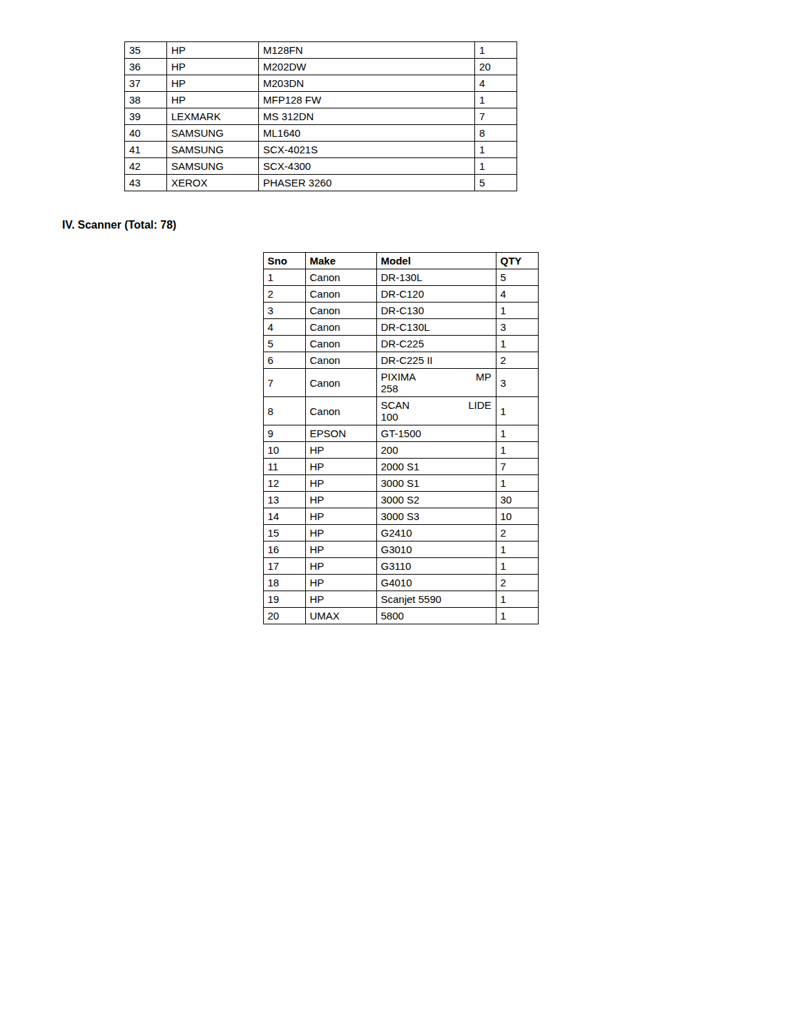| 35 | HP | M128FN | 1 |
| 36 | HP | M202DW | 20 |
| 37 | HP | M203DN | 4 |
| 38 | HP | MFP128 FW | 1 |
| 39 | LEXMARK | MS 312DN | 7 |
| 40 | SAMSUNG | ML1640 | 8 |
| 41 | SAMSUNG | SCX-4021S | 1 |
| 42 | SAMSUNG | SCX-4300 | 1 |
| 43 | XEROX | PHASER 3260 | 5 |
IV. Scanner (Total: 78)
| Sno | Make | Model | QTY |
| --- | --- | --- | --- |
| 1 | Canon | DR-130L | 5 |
| 2 | Canon | DR-C120 | 4 |
| 3 | Canon | DR-C130 | 1 |
| 4 | Canon | DR-C130L | 3 |
| 5 | Canon | DR-C225 | 1 |
| 6 | Canon | DR-C225 II | 2 |
| 7 | Canon | PIXIMA MP 258 | 3 |
| 8 | Canon | SCAN LIDE 100 | 1 |
| 9 | EPSON | GT-1500 | 1 |
| 10 | HP | 200 | 1 |
| 11 | HP | 2000 S1 | 7 |
| 12 | HP | 3000 S1 | 1 |
| 13 | HP | 3000 S2 | 30 |
| 14 | HP | 3000 S3 | 10 |
| 15 | HP | G2410 | 2 |
| 16 | HP | G3010 | 1 |
| 17 | HP | G3110 | 1 |
| 18 | HP | G4010 | 2 |
| 19 | HP | Scanjet 5590 | 1 |
| 20 | UMAX | 5800 | 1 |